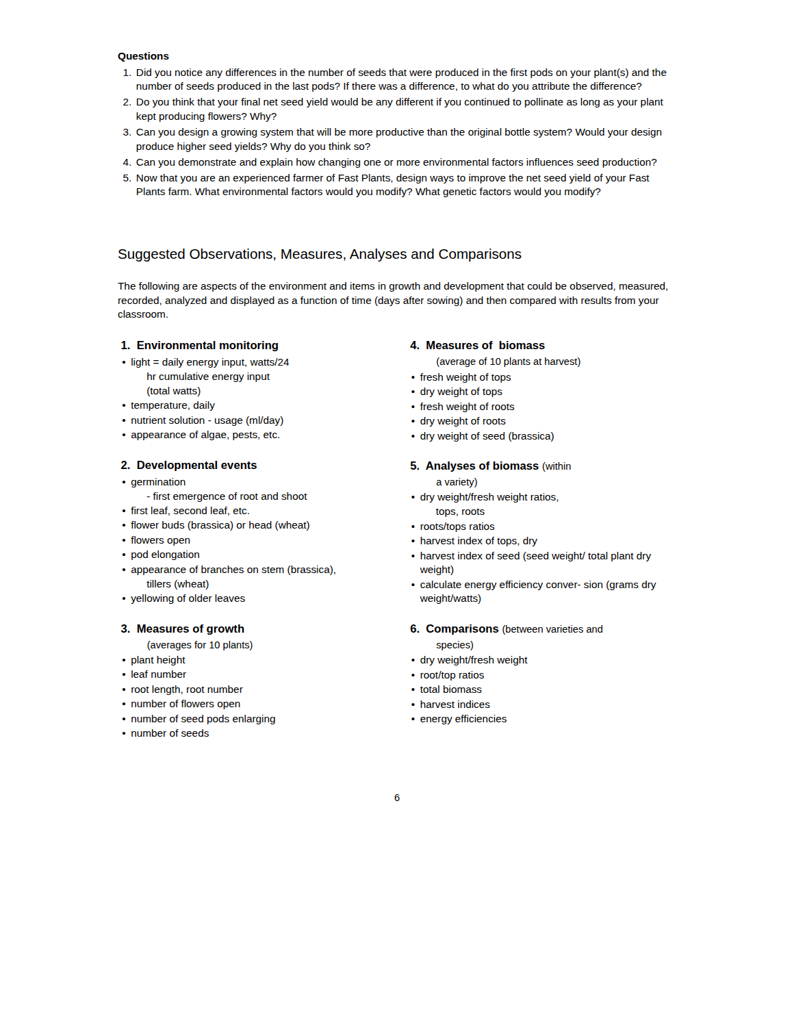Questions
Did you notice any differences in the number of seeds that were produced in the first pods on your plant(s) and the number of seeds produced in the last pods? If there was a difference, to what do you attribute the difference?
Do you think that your final net seed yield would be any different if you continued to pollinate as long as your plant kept producing flowers? Why?
Can you design a growing system that will be more productive than the original bottle system? Would your design produce higher seed yields? Why do you think so?
Can you demonstrate and explain how changing one or more environmental factors influences seed production?
Now that you are an experienced farmer of Fast Plants, design ways to improve the net seed yield of your Fast Plants farm. What environmental factors would you modify? What genetic factors would you modify?
Suggested Observations, Measures, Analyses and Comparisons
The following are aspects of the environment and items in growth and development that could be observed, measured, recorded, analyzed and displayed as a function of time (days after sowing) and then compared with results from your classroom.
1. Environmental monitoring
light = daily energy input, watts/24hr cumulative energy input(total watts)
temperature, daily
nutrient solution - usage (ml/day)
appearance of algae, pests, etc.
2. Developmental events
germination- first emergence of root and shoot
first leaf, second leaf, etc.
flower buds (brassica) or head (wheat)
flowers open
pod elongation
appearance of branches on stem (brassica),tillers (wheat)
yellowing of older leaves
3. Measures of growth
(averages for 10 plants)
plant height
leaf number
root length, root number
number of flowers open
number of seed pods enlarging
number of seeds
4. Measures of biomass
(average of 10 plants at harvest)
fresh weight of tops
dry weight of tops
fresh weight of roots
dry weight of roots
dry weight of seed (brassica)
5. Analyses of biomass (within
a variety)
dry weight/fresh weight ratios,tops, roots
roots/tops ratios
harvest index of tops, dry
harvest index of seed (seed weight/ total plant dry weight)
calculate energy efficiency conver- sion (grams dry weight/watts)
6. Comparisons (between varieties and
species)
dry weight/fresh weight
root/top ratios
total biomass
harvest indices
energy efficiencies
6